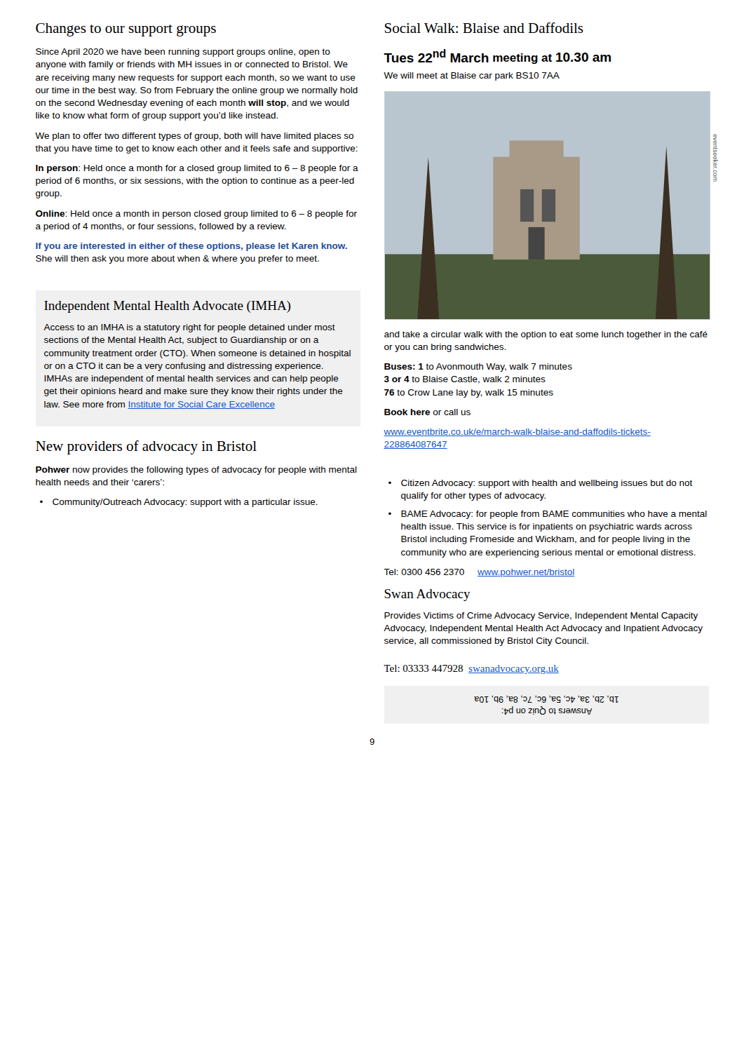Changes to our support groups
Since April 2020 we have been running support groups online, open to anyone with family or friends with MH issues in or connected to Bristol. We are receiving many new requests for support each month, so we want to use our time in the best way. So from February the online group we normally hold on the second Wednesday evening of each month will stop, and we would like to know what form of group support you’d like instead.
We plan to offer two different types of group, both will have limited places so that you have time to get to know each other and it feels safe and supportive:
In person: Held once a month for a closed group limited to 6 – 8 people for a period of 6 months, or six sessions, with the option to continue as a peer-led group.
Online: Held once a month in person closed group limited to 6 – 8 people for a period of 4 months, or four sessions, followed by a review.
If you are interested in either of these options, please let Karen know. She will then ask you more about when & where you prefer to meet.
Independent Mental Health Advocate (IMHA)
Access to an IMHA is a statutory right for people detained under most sections of the Mental Health Act, subject to Guardianship or on a community treatment order (CTO). When someone is detained in hospital or on a CTO it can be a very confusing and distressing experience. IMHAs are independent of mental health services and can help people get their opinions heard and make sure they know their rights under the law. See more from Institute for Social Care Excellence
New providers of advocacy in Bristol
Pohwer now provides the following types of advocacy for people with mental health needs and their ‘carers’:
Community/Outreach Advocacy: support with a particular issue.
Social Walk: Blaise and Daffodils
Tues 22nd March meeting at 10.30 am
We will meet at Blaise car park BS10 7AA
eventseeker.com
and take a circular walk with the option to eat some lunch together in the café or you can bring sandwiches.
Buses: 1 to Avonmouth Way, walk 7 minutes
3 or 4 to Blaise Castle, walk 2 minutes
76 to Crow Lane lay by, walk 15 minutes
Book here or call us
www.eventbrite.co.uk/e/march-walk-blaise-and-daffodils-tickets-228864087647
Citizen Advocacy: support with health and wellbeing issues but do not qualify for other types of advocacy.
BAME Advocacy: for people from BAME communities who have a mental health issue. This service is for inpatients on psychiatric wards across Bristol including Fromeside and Wickham, and for people living in the community who are experiencing serious mental or emotional distress.
Tel: 0300 456 2370 www.pohwer.net/bristol
Swan Advocacy
Provides Victims of Crime Advocacy Service, Independent Mental Capacity Advocacy, Independent Mental Health Act Advocacy and Inpatient Advocacy service, all commissioned by Bristol City Council.
Tel: 03333 447928 swanadvocacy.org.uk
Answers to Quiz on p4:
1b, 2b, 3a, 4c, 5a, 6c, 7c, 8a, 9b, 10a
9